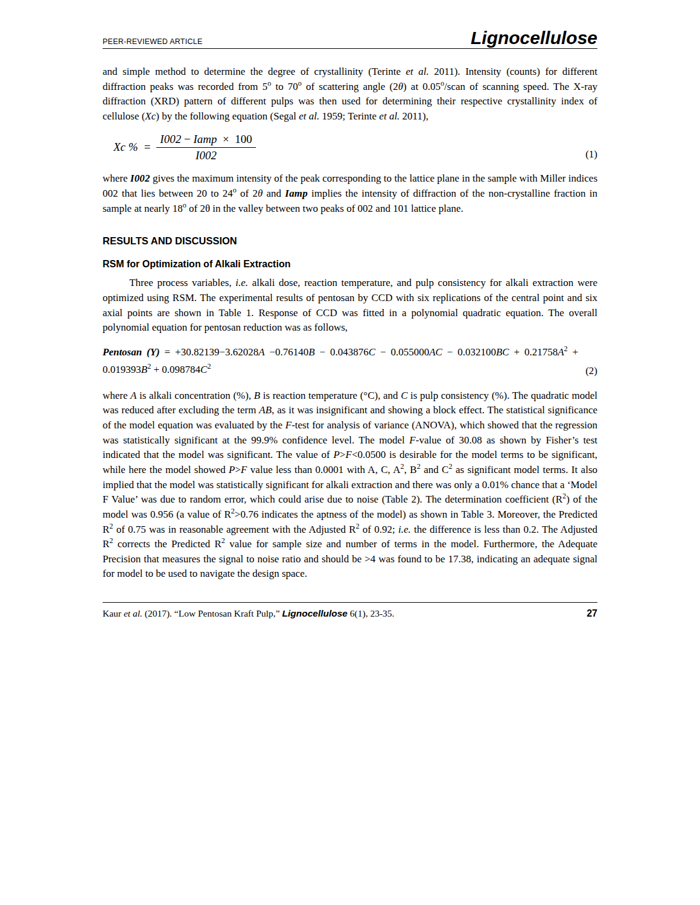Peer-Reviewed Article
Lignocellulose
and simple method to determine the degree of crystallinity (Terinte et al. 2011). Intensity (counts) for different diffraction peaks was recorded from 5o to 70o of scattering angle (2θ) at 0.05o/scan of scanning speed. The X-ray diffraction (XRD) pattern of different pulps was then used for determining their respective crystallinity index of cellulose (Xc) by the following equation (Segal et al. 1959; Terinte et al. 2011),
Xc % = I002 − Iamp × 100 I002
(1)
where I002 gives the maximum intensity of the peak corresponding to the lattice plane in the sample with Miller indices 002 that lies between 20 to 24o of 2θ and Iamp implies the intensity of diffraction of the non-crystalline fraction in sample at nearly 18o of 2θ in the valley between two peaks of 002 and 101 lattice plane.
RESULTS AND DISCUSSION
RSM for Optimization of Alkali Extraction
Three process variables, i.e. alkali dose, reaction temperature, and pulp consistency for alkali extraction were optimized using RSM. The experimental results of pentosan by CCD with six replications of the central point and six axial points are shown in Table 1. Response of CCD was fitted in a polynomial quadratic equation. The overall polynomial equation for pentosan reduction was as follows,
Pentosan (Y) = +30.82139−3.62028A −0.76140B − 0.043876C − 0.055000AC − 0.032100BC + 0.21758A2 + 0.019393B2 + 0.098784C2
(2)
where A is alkali concentration (%), B is reaction temperature (°C), and C is pulp consistency (%). The quadratic model was reduced after excluding the term AB, as it was insignificant and showing a block effect. The statistical significance of the model equation was evaluated by the F-test for analysis of variance (ANOVA), which showed that the regression was statistically significant at the 99.9% confidence level. The model F-value of 30.08 as shown by Fisher’s test indicated that the model was significant. The value of P>F<0.0500 is desirable for the model terms to be significant, while here the model showed P>F value less than 0.0001 with A, C, A2, B2 and C2 as significant model terms. It also implied that the model was statistically significant for alkali extraction and there was only a 0.01% chance that a ‘Model F Value’ was due to random error, which could arise due to noise (Table 2). The determination coefficient (R2) of the model was 0.956 (a value of R2>0.76 indicates the aptness of the model) as shown in Table 3. Moreover, the Predicted R2 of 0.75 was in reasonable agreement with the Adjusted R2 of 0.92; i.e. the difference is less than 0.2. The Adjusted R2 corrects the Predicted R2 value for sample size and number of terms in the model. Furthermore, the Adequate Precision that measures the signal to noise ratio and should be >4 was found to be 17.38, indicating an adequate signal for model to be used to navigate the design space.
Kaur et al. (2017). “Low Pentosan Kraft Pulp,” Lignocellulose 6(1), 23-35.
27